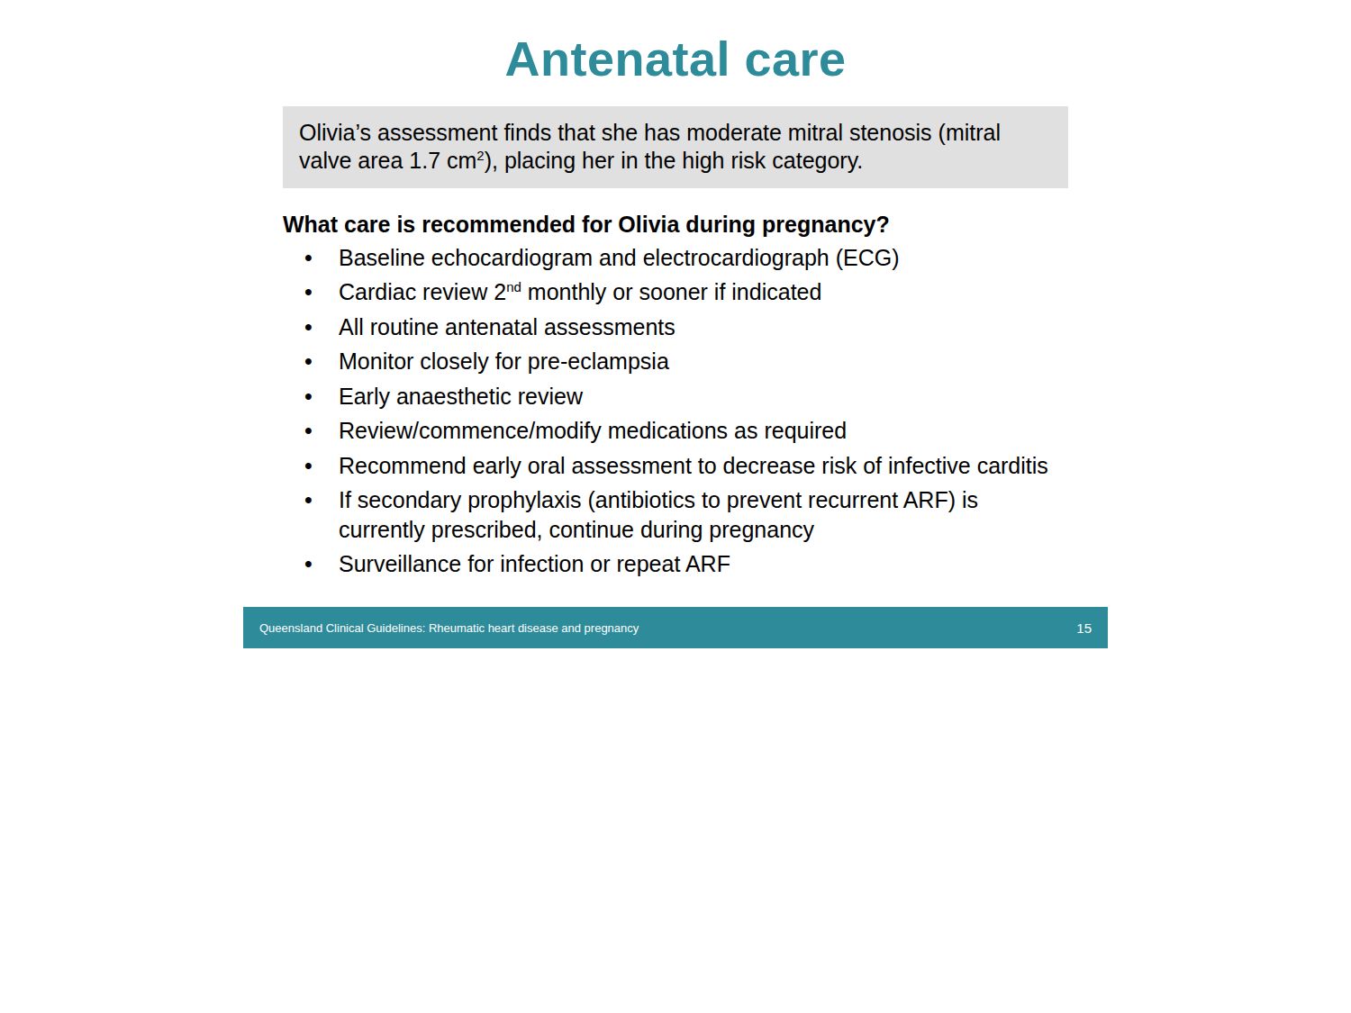Antenatal care
Olivia’s assessment finds that she has moderate mitral stenosis (mitral valve area 1.7 cm2), placing her in the high risk category.
What care is recommended for Olivia during pregnancy?
Baseline echocardiogram and electrocardiograph (ECG)
Cardiac review 2nd monthly or sooner if indicated
All routine antenatal assessments
Monitor closely for pre-eclampsia
Early anaesthetic review
Review/commence/modify medications as required
Recommend early oral assessment to decrease risk of infective carditis
If secondary prophylaxis (antibiotics to prevent recurrent ARF) is currently prescribed, continue during pregnancy
Surveillance for infection or repeat ARF
Queensland Clinical Guidelines: Rheumatic heart disease and pregnancy 15